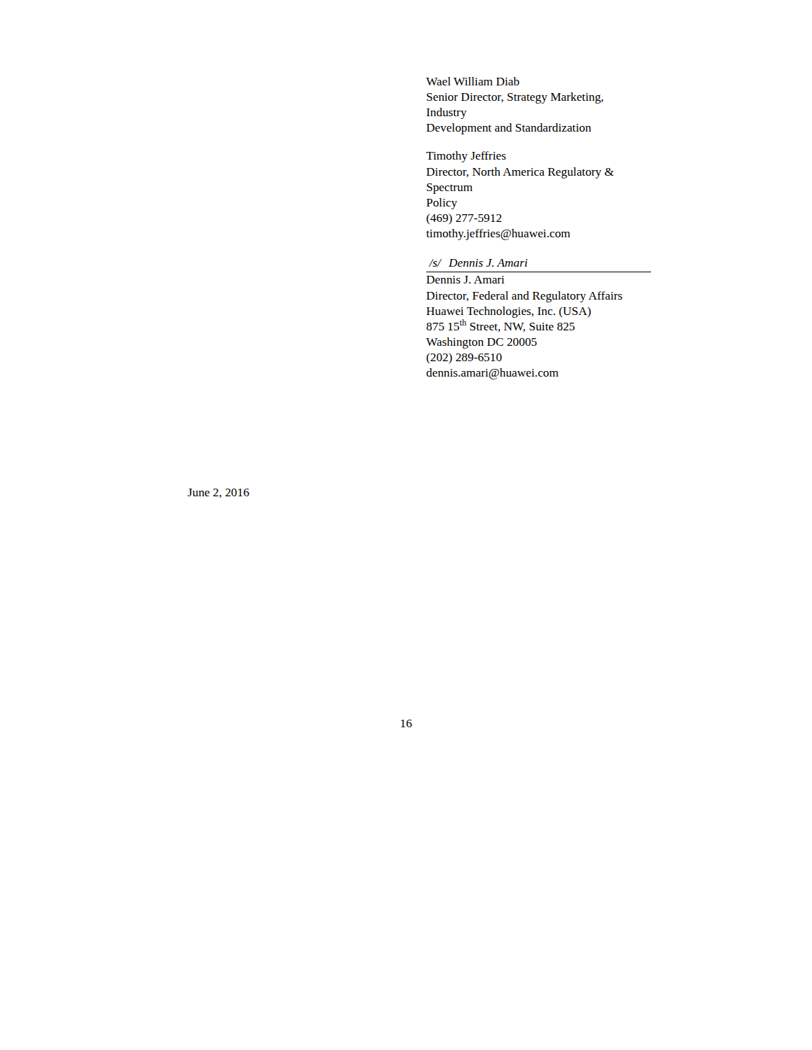Wael William Diab
Senior Director, Strategy Marketing, Industry
Development and Standardization
Timothy Jeffries
Director, North America Regulatory & Spectrum
Policy
(469) 277-5912
timothy.jeffries@huawei.com
/s/Dennis J. Amari
Dennis J. Amari
Director, Federal and Regulatory Affairs
Huawei Technologies, Inc. (USA)
875 15th Street, NW, Suite 825
Washington DC 20005
(202) 289-6510
dennis.amari@huawei.com
June 2, 2016
16